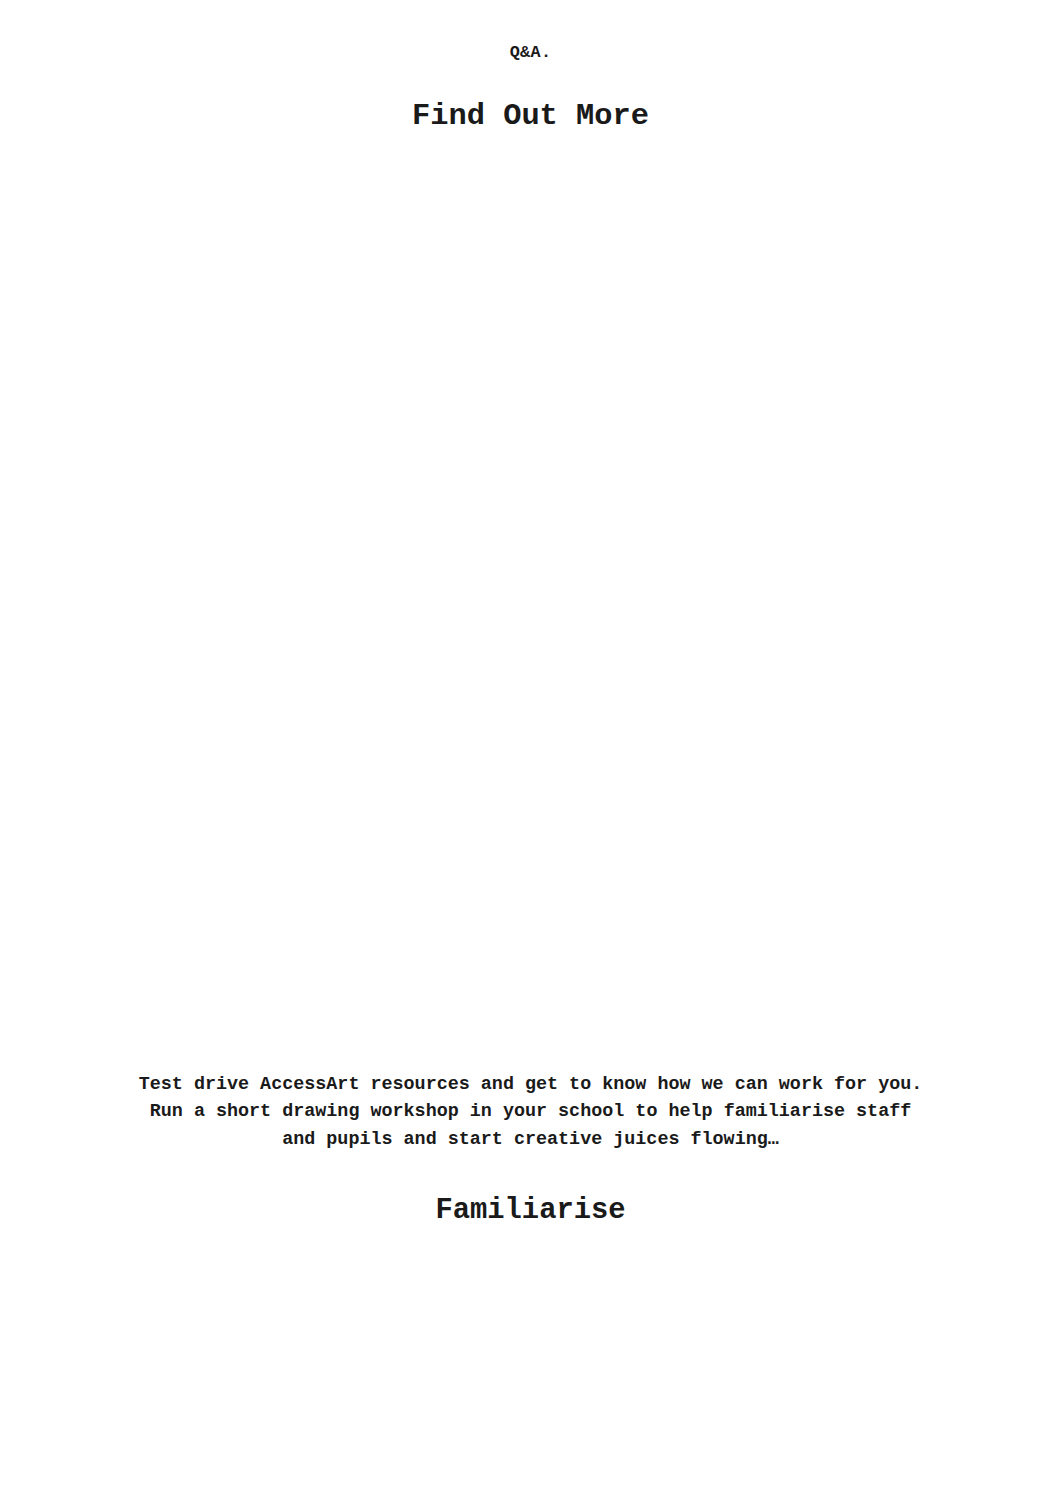Q&A.
Find Out More
Test drive AccessArt resources and get to know how we can work for you. Run a short drawing workshop in your school to help familiarise staff and pupils and start creative juices flowing…
Familiarise